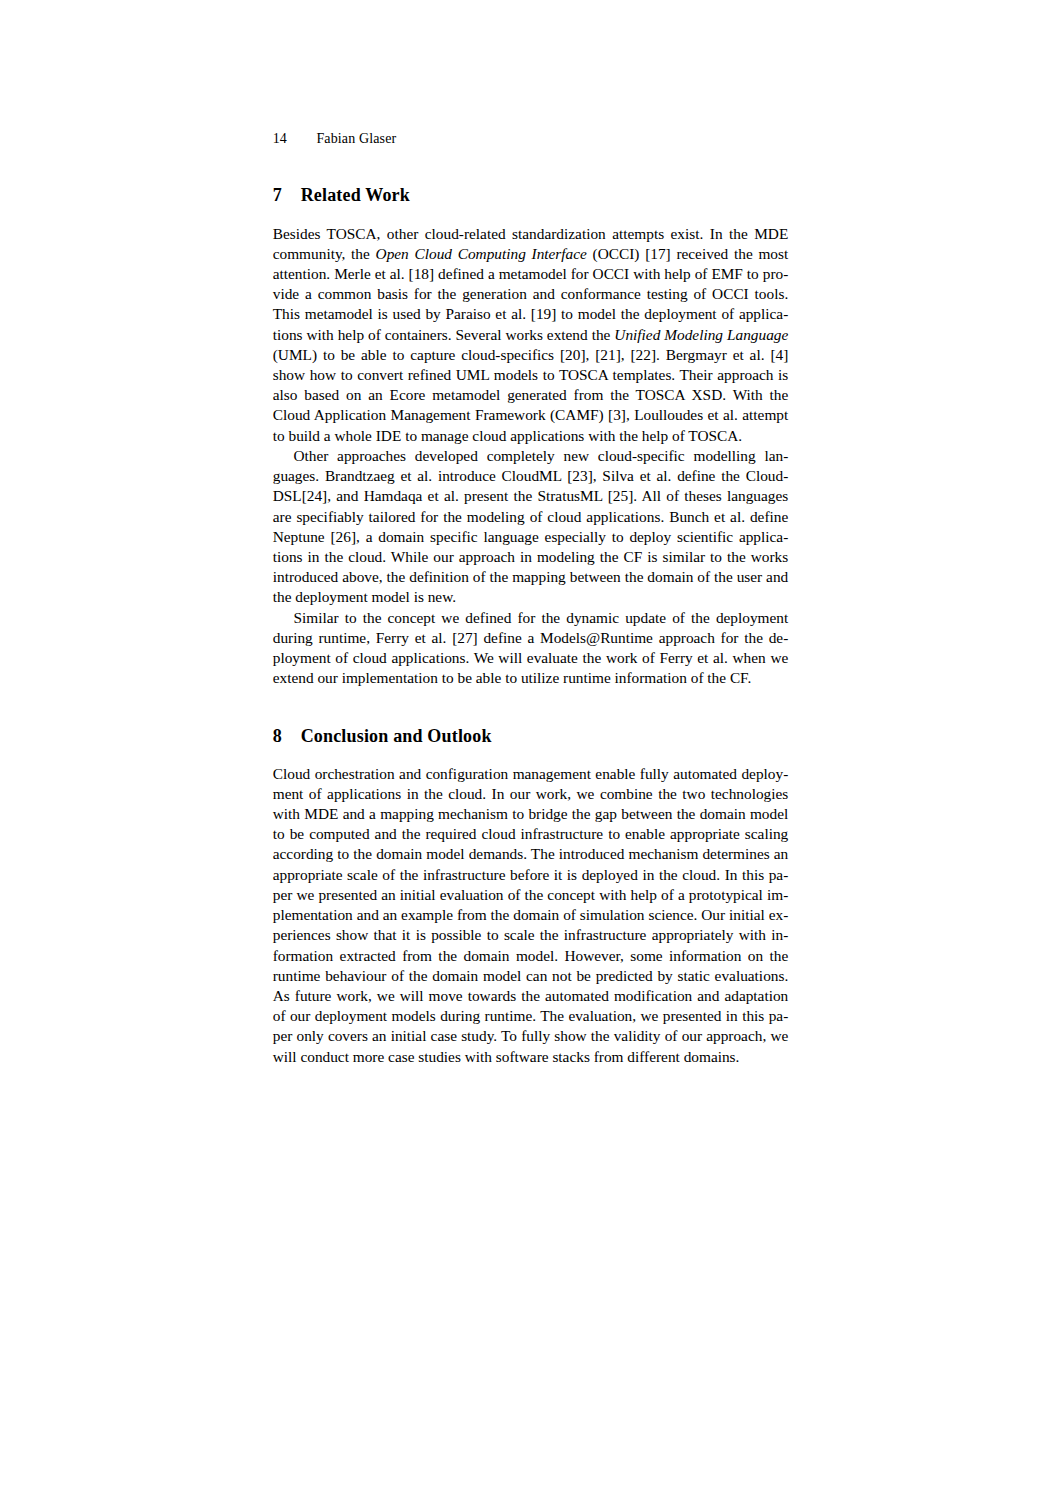14 Fabian Glaser
7 Related Work
Besides TOSCA, other cloud-related standardization attempts exist. In the MDE community, the Open Cloud Computing Interface (OCCI) [17] received the most attention. Merle et al. [18] defined a metamodel for OCCI with help of EMF to provide a common basis for the generation and conformance testing of OCCI tools. This metamodel is used by Paraiso et al. [19] to model the deployment of applications with help of containers. Several works extend the Unified Modeling Language (UML) to be able to capture cloud-specifics [20], [21], [22]. Bergmayr et al. [4] show how to convert refined UML models to TOSCA templates. Their approach is also based on an Ecore metamodel generated from the TOSCA XSD. With the Cloud Application Management Framework (CAMF) [3], Loulloudes et al. attempt to build a whole IDE to manage cloud applications with the help of TOSCA.
Other approaches developed completely new cloud-specific modelling languages. Brandtzaeg et al. introduce CloudML [23], Silva et al. define the Cloud-DSL[24], and Hamdaqa et al. present the StratusML [25]. All of theses languages are specifiably tailored for the modeling of cloud applications. Bunch et al. define Neptune [26], a domain specific language especially to deploy scientific applications in the cloud. While our approach in modeling the CF is similar to the works introduced above, the definition of the mapping between the domain of the user and the deployment model is new.
Similar to the concept we defined for the dynamic update of the deployment during runtime, Ferry et al. [27] define a Models@Runtime approach for the deployment of cloud applications. We will evaluate the work of Ferry et al. when we extend our implementation to be able to utilize runtime information of the CF.
8 Conclusion and Outlook
Cloud orchestration and configuration management enable fully automated deployment of applications in the cloud. In our work, we combine the two technologies with MDE and a mapping mechanism to bridge the gap between the domain model to be computed and the required cloud infrastructure to enable appropriate scaling according to the domain model demands. The introduced mechanism determines an appropriate scale of the infrastructure before it is deployed in the cloud. In this paper we presented an initial evaluation of the concept with help of a prototypical implementation and an example from the domain of simulation science. Our initial experiences show that it is possible to scale the infrastructure appropriately with information extracted from the domain model. However, some information on the runtime behaviour of the domain model can not be predicted by static evaluations. As future work, we will move towards the automated modification and adaptation of our deployment models during runtime. The evaluation, we presented in this paper only covers an initial case study. To fully show the validity of our approach, we will conduct more case studies with software stacks from different domains.